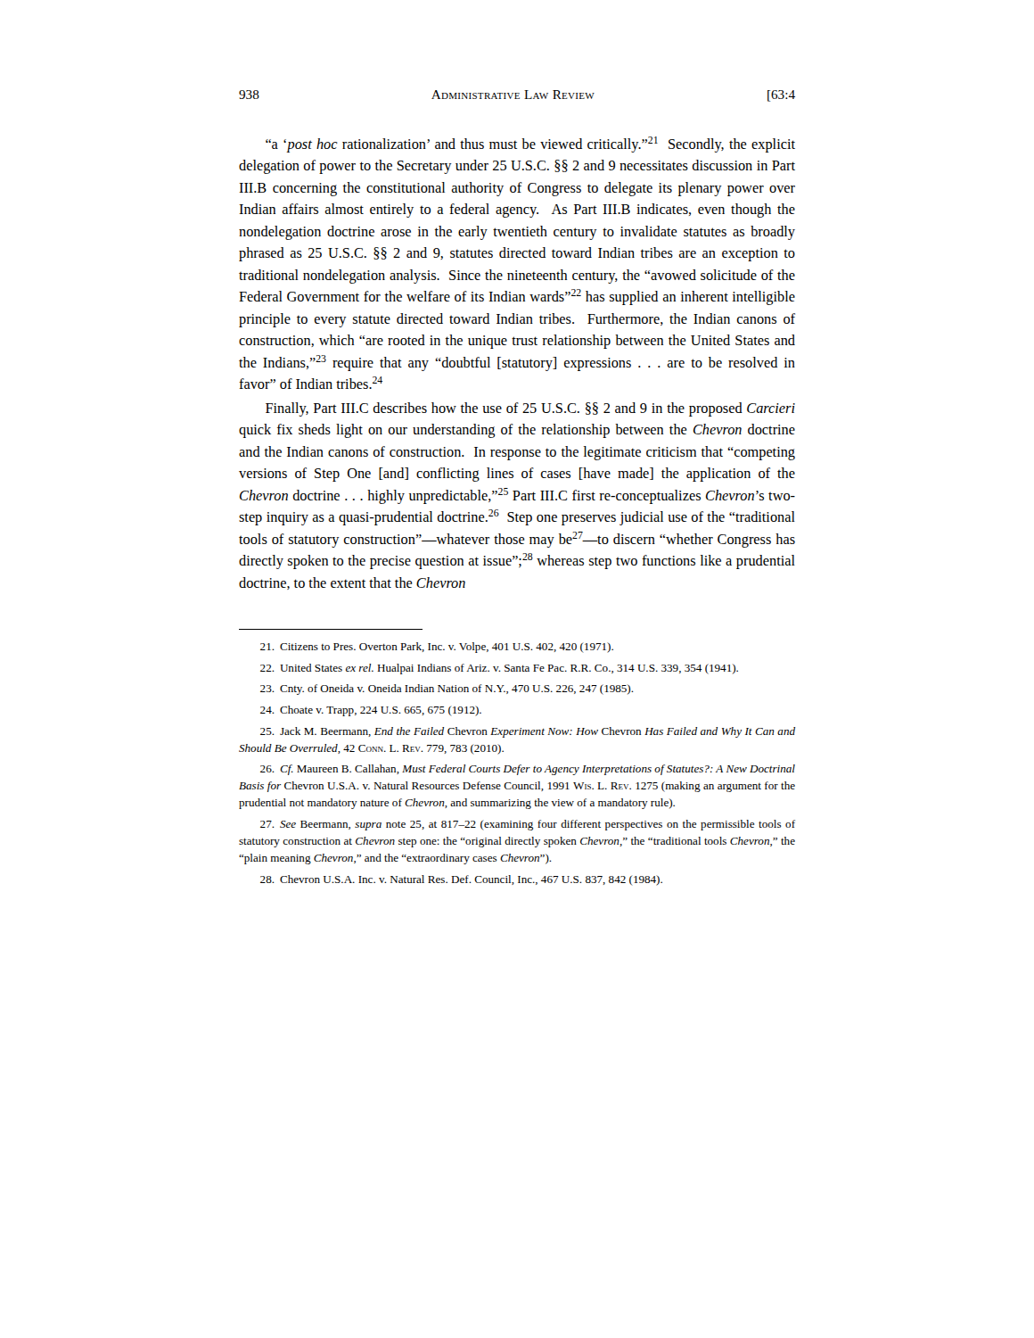938 Administrative Law Review [63:4
“a ‘post hoc rationalization’ and thus must be viewed critically.”21 Secondly, the explicit delegation of power to the Secretary under 25 U.S.C. §§ 2 and 9 necessitates discussion in Part III.B concerning the constitutional authority of Congress to delegate its plenary power over Indian affairs almost entirely to a federal agency. As Part III.B indicates, even though the nondelegation doctrine arose in the early twentieth century to invalidate statutes as broadly phrased as 25 U.S.C. §§ 2 and 9, statutes directed toward Indian tribes are an exception to traditional nondelegation analysis. Since the nineteenth century, the “avowed solicitude of the Federal Government for the welfare of its Indian wards”22 has supplied an inherent intelligible principle to every statute directed toward Indian tribes. Furthermore, the Indian canons of construction, which “are rooted in the unique trust relationship between the United States and the Indians,”23 require that any “doubtful [statutory] expressions . . . are to be resolved in favor” of Indian tribes.24
Finally, Part III.C describes how the use of 25 U.S.C. §§ 2 and 9 in the proposed Carcieri quick fix sheds light on our understanding of the relationship between the Chevron doctrine and the Indian canons of construction. In response to the legitimate criticism that “competing versions of Step One [and] conflicting lines of cases [have made] the application of the Chevron doctrine . . . highly unpredictable,”25 Part III.C first re-conceptualizes Chevron’s two-step inquiry as a quasi-prudential doctrine.26 Step one preserves judicial use of the “traditional tools of statutory construction”—whatever those may be27—to discern “whether Congress has directly spoken to the precise question at issue”;28 whereas step two functions like a prudential doctrine, to the extent that the Chevron
Citizens to Pres. Overton Park, Inc. v. Volpe, 401 U.S. 402, 420 (1971).
United States ex rel. Hualpai Indians of Ariz. v. Santa Fe Pac. R.R. Co., 314 U.S. 339, 354 (1941).
Cnty. of Oneida v. Oneida Indian Nation of N.Y., 470 U.S. 226, 247 (1985).
Choate v. Trapp, 224 U.S. 665, 675 (1912).
Jack M. Beermann, End the Failed Chevron Experiment Now: How Chevron Has Failed and Why It Can and Should Be Overruled, 42 Conn. L. Rev. 779, 783 (2010).
Cf. Maureen B. Callahan, Must Federal Courts Defer to Agency Interpretations of Statutes?: A New Doctrinal Basis for Chevron U.S.A. v. Natural Resources Defense Council, 1991 Wis. L. Rev. 1275 (making an argument for the prudential not mandatory nature of Chevron, and summarizing the view of a mandatory rule).
See Beermann, supra note 25, at 817–22 (examining four different perspectives on the permissible tools of statutory construction at Chevron step one: the “original directly spoken Chevron,” the “traditional tools Chevron,” the “plain meaning Chevron,” and the “extraordinary cases Chevron”).
Chevron U.S.A. Inc. v. Natural Res. Def. Council, Inc., 467 U.S. 837, 842 (1984).